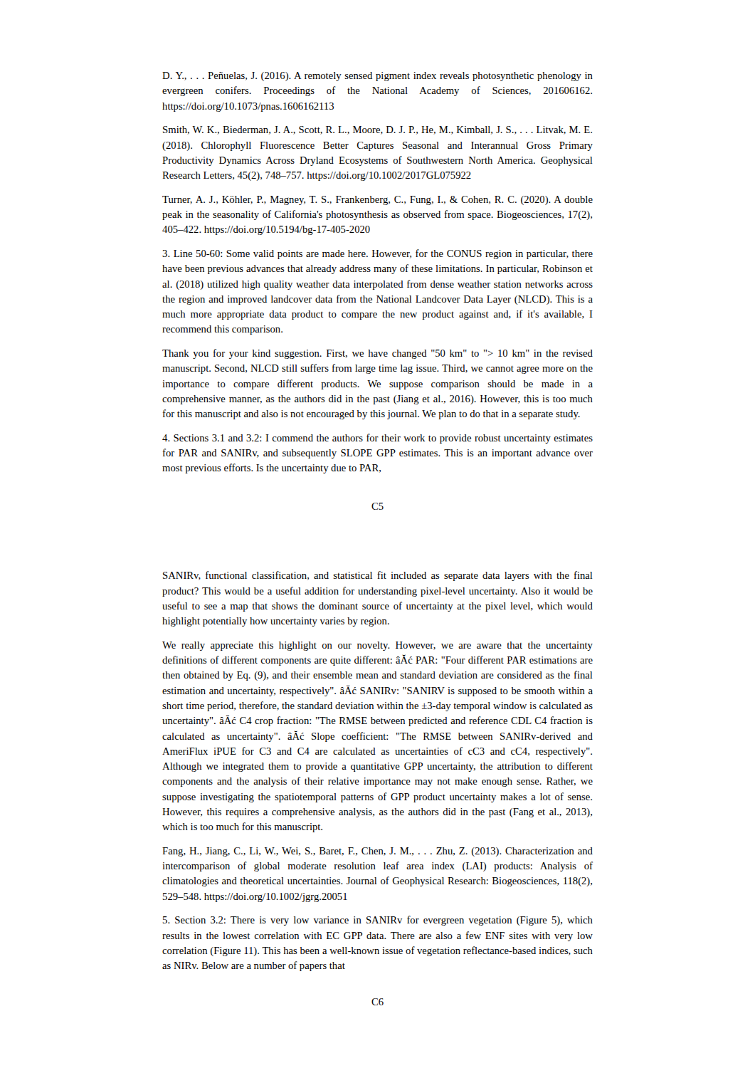D. Y., . . . Peñuelas, J. (2016). A remotely sensed pigment index reveals photosynthetic phenology in evergreen conifers. Proceedings of the National Academy of Sciences, 201606162. https://doi.org/10.1073/pnas.1606162113
Smith, W. K., Biederman, J. A., Scott, R. L., Moore, D. J. P., He, M., Kimball, J. S., . . . Litvak, M. E. (2018). Chlorophyll Fluorescence Better Captures Seasonal and Interannual Gross Primary Productivity Dynamics Across Dryland Ecosystems of Southwestern North America. Geophysical Research Letters, 45(2), 748–757. https://doi.org/10.1002/2017GL075922
Turner, A. J., Köhler, P., Magney, T. S., Frankenberg, C., Fung, I., & Cohen, R. C. (2020). A double peak in the seasonality of California's photosynthesis as observed from space. Biogeosciences, 17(2), 405–422. https://doi.org/10.5194/bg-17-405-2020
3. Line 50-60: Some valid points are made here. However, for the CONUS region in particular, there have been previous advances that already address many of these limitations. In particular, Robinson et al. (2018) utilized high quality weather data interpolated from dense weather station networks across the region and improved landcover data from the National Landcover Data Layer (NLCD). This is a much more appropriate data product to compare the new product against and, if it's available, I recommend this comparison.
Thank you for your kind suggestion. First, we have changed "50 km" to "> 10 km" in the revised manuscript. Second, NLCD still suffers from large time lag issue. Third, we cannot agree more on the importance to compare different products. We suppose comparison should be made in a comprehensive manner, as the authors did in the past (Jiang et al., 2016). However, this is too much for this manuscript and also is not encouraged by this journal. We plan to do that in a separate study.
4. Sections 3.1 and 3.2: I commend the authors for their work to provide robust uncertainty estimates for PAR and SANIRv, and subsequently SLOPE GPP estimates. This is an important advance over most previous efforts. Is the uncertainty due to PAR,
C5
SANIRv, functional classification, and statistical fit included as separate data layers with the final product? This would be a useful addition for understanding pixel-level uncertainty. Also it would be useful to see a map that shows the dominant source of uncertainty at the pixel level, which would highlight potentially how uncertainty varies by region.
We really appreciate this highlight on our novelty. However, we are aware that the uncertainty definitions of different components are quite different: âĂć PAR: "Four different PAR estimations are then obtained by Eq. (9), and their ensemble mean and standard deviation are considered as the final estimation and uncertainty, respectively". âĂć SANIRv: "SANIRV is supposed to be smooth within a short time period, therefore, the standard deviation within the ±3-day temporal window is calculated as uncertainty". âĂć C4 crop fraction: "The RMSE between predicted and reference CDL C4 fraction is calculated as uncertainty". âĂć Slope coefficient: "The RMSE between SANIRv-derived and AmeriFlux iPUE for C3 and C4 are calculated as uncertainties of cC3 and cC4, respectively". Although we integrated them to provide a quantitative GPP uncertainty, the attribution to different components and the analysis of their relative importance may not make enough sense. Rather, we suppose investigating the spatiotemporal patterns of GPP product uncertainty makes a lot of sense. However, this requires a comprehensive analysis, as the authors did in the past (Fang et al., 2013), which is too much for this manuscript.
Fang, H., Jiang, C., Li, W., Wei, S., Baret, F., Chen, J. M., . . . Zhu, Z. (2013). Characterization and intercomparison of global moderate resolution leaf area index (LAI) products: Analysis of climatologies and theoretical uncertainties. Journal of Geophysical Research: Biogeosciences, 118(2), 529–548. https://doi.org/10.1002/jgrg.20051
5. Section 3.2: There is very low variance in SANIRv for evergreen vegetation (Figure 5), which results in the lowest correlation with EC GPP data. There are also a few ENF sites with very low correlation (Figure 11). This has been a well-known issue of vegetation reflectance-based indices, such as NIRv. Below are a number of papers that
C6